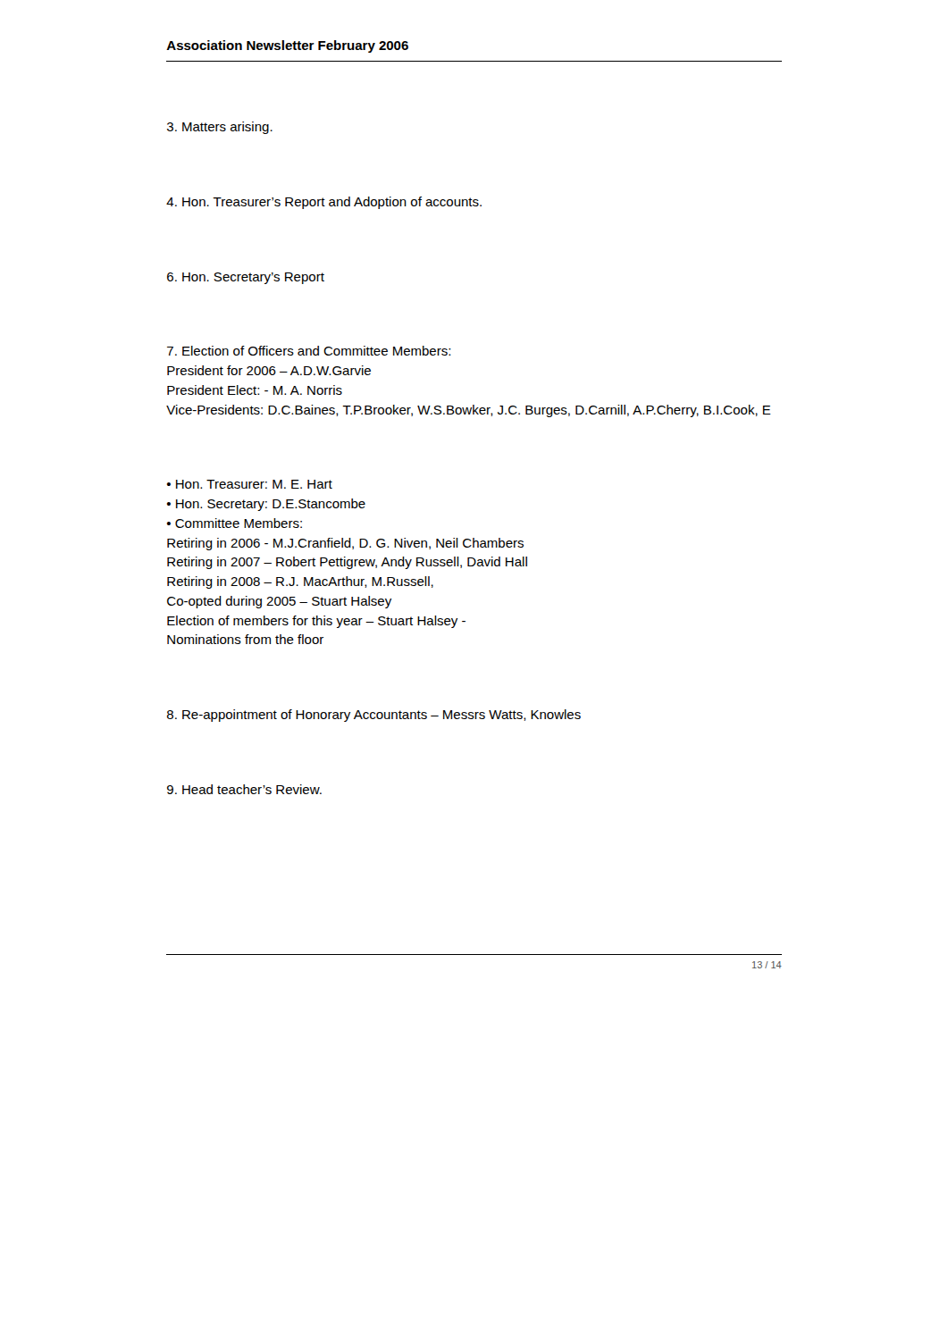Association Newsletter February 2006
3. Matters arising.
4. Hon. Treasurer’s Report and Adoption of accounts.
6. Hon. Secretary’s Report
7. Election of Officers and Committee Members:
President for 2006 – A.D.W.Garvie
President Elect: - M. A. Norris
Vice-Presidents: D.C.Baines, T.P.Brooker, W.S.Bowker, J.C. Burges, D.Carnill, A.P.Cherry, B.I.Cook, E
• Hon. Treasurer: M. E. Hart
• Hon. Secretary: D.E.Stancombe
• Committee Members:
Retiring in 2006 - M.J.Cranfield, D. G. Niven, Neil Chambers
Retiring in 2007 – Robert Pettigrew, Andy Russell, David Hall
Retiring in 2008 – R.J. MacArthur, M.Russell,
Co-opted during 2005 – Stuart Halsey
Election of members for this year – Stuart Halsey -
Nominations from the floor
8. Re-appointment of Honorary Accountants – Messrs Watts, Knowles
9. Head teacher’s Review.
13 / 14